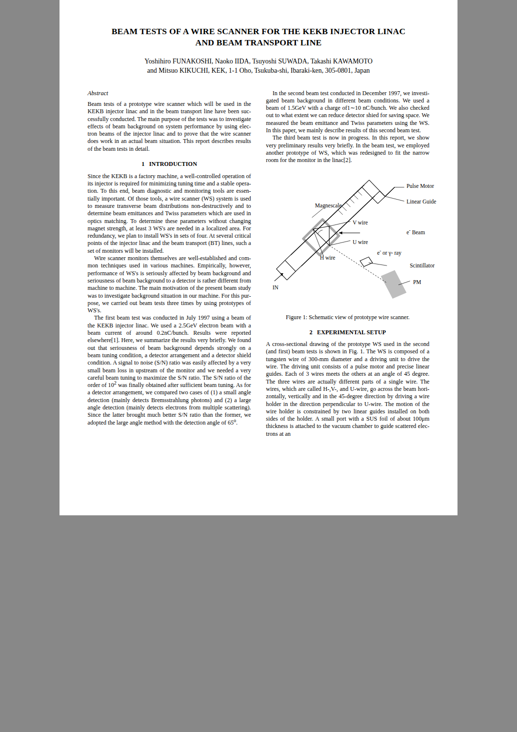Beam Tests of a Wire Scanner for the KEKB Injector Linac
and Beam Transport Line
Yoshihiro FUNAKOSHI, Naoko IIDA, Tsuyoshi SUWADA, Takashi KAWAMOTO
and Mitsuo KIKUCHI, KEK, 1-1 Oho, Tsukuba-shi, Ibaraki-ken, 305-0801, Japan
Abstract
Beam tests of a prototype wire scanner which will be used in the KEKB injector linac and in the beam transport line have been successfully conducted. The main purpose of the tests was to investigate effects of beam background on system performance by using electron beams of the injector linac and to prove that the wire scanner does work in an actual beam situation. This report describes results of the beam tests in detail.
1 Introduction
Since the KEKB is a factory machine, a well-controlled operation of its injector is required for minimizing tuning time and a stable operation. To this end, beam diagnostic and monitoring tools are essentially important. Of those tools, a wire scanner (WS) system is used to measure transverse beam distributions non-destructively and to determine beam emittances and Twiss parameters which are used in optics matching. To determine these parameters without changing magnet strength, at least 3 WS's are needed in a localized area. For redundancy, we plan to install WS's in sets of four. At several critical points of the injector linac and the beam transport (BT) lines, such a set of monitors will be installed.
Wire scanner monitors themselves are well-established and common techniques used in various machines. Empirically, however, performance of WS's is seriously affected by beam background and seriousness of beam background to a detector is rather different from machine to machine. The main motivation of the present beam study was to investigate background situation in our machine. For this purpose, we carried out beam tests three times by using prototypes of WS's.
The first beam test was conducted in July 1997 using a beam of the KEKB injector linac. We used a 2.5GeV electron beam with a beam current of around 0.2nC/bunch. Results were reported elsewhere[1]. Here, we summarize the results very briefly. We found out that seriousness of beam background depends strongly on a beam tuning condition, a detector arrangement and a detector shield condition. A signal to noise (S/N) ratio was easily affected by a very small beam loss in upstream of the monitor and we needed a very careful beam tuning to maximize the S/N ratio. The S/N ratio of the order of 102 was finally obtained after sufficient beam tuning. As for a detector arrangement, we compared two cases of (1) a small angle detection (mainly detects Bremsstrahlung photons) and (2) a large angle detection (mainly detects electrons from multiple scattering). Since the latter brought much better S/N ratio than the former, we adopted the large angle method with the detection angle of 65o.
In the second beam test conducted in December 1997, we investigated beam background in different beam conditions. We used a beam of 1.5GeV with a charge of1∼10 nC/bunch. We also checked out to what extent we can reduce detector shied for saving space. We measured the beam emittance and Twiss parameters using the WS. In this paper, we mainly describe results of this second beam test.
The third beam test is now in progress. In this report, we show very preliminary results very briefly. In the beam test, we employed another prototype of WS, which was redesigned to fit the narrow room for the monitor in the linac[2].
Pulse Motor Linear Guide Magnescale V wire U wire H wire e- Beam e- or γ- ray Scintillator PM IN
Figure 1: Schematic view of prototype wire scanner.
2 Experimental Setup
A cross-sectional drawing of the prototype WS used in the second (and first) beam tests is shown in Fig. 1. The WS is composed of a tungsten wire of 300-mm diameter and a driving unit to drive the wire. The driving unit consists of a pulse motor and precise linear guides. Each of 3 wires meets the others at an angle of 45 degree. The three wires are actually different parts of a single wire. The wires, which are called H-,V-, and U-wire, go across the beam horizontally, vertically and in the 45-degree direction by driving a wire holder in the direction perpendicular to U-wire. The motion of the wire holder is constrained by two linear guides installed on both sides of the holder. A small port with a SUS foil of about 100μm thickness is attached to the vacuum chamber to guide scattered electrons at an